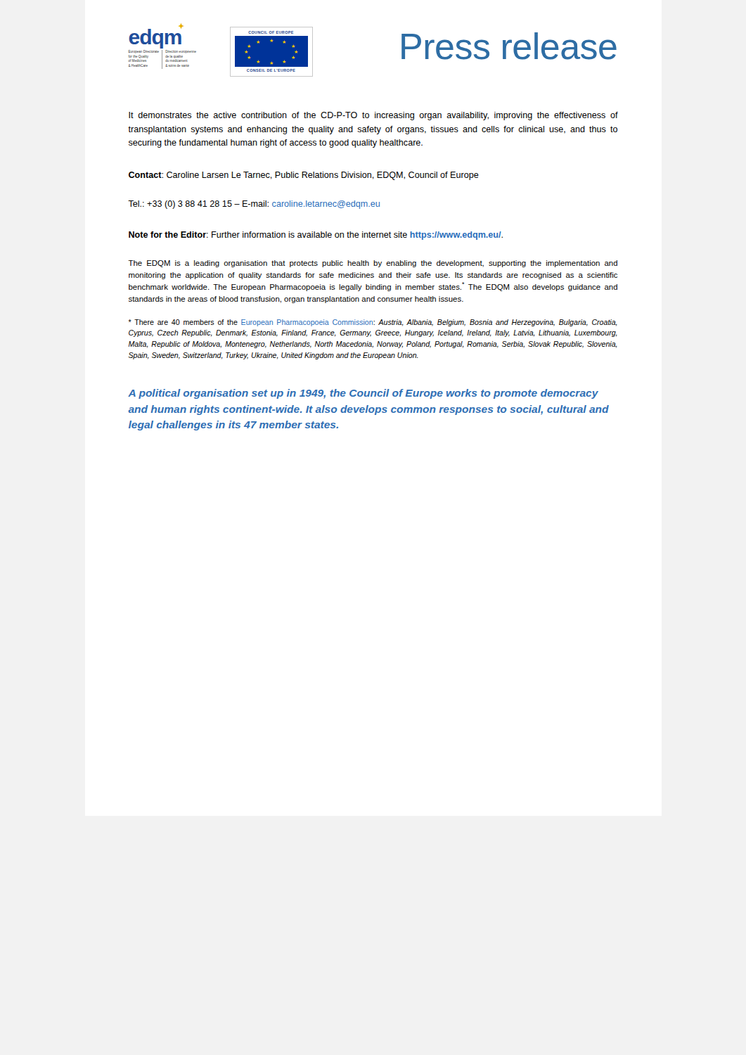edqm✦
European Directorate
for the Quality
of Medicines
& HealthCare Direction européenne
de la qualité
du médicament
& soins de santé
COUNCIL OF EUROPE
★ ★ ★ ★ ★ ★ ★ ★ ★ ★ ★ ★
CONSEIL DE L'EUROPE
Press release
It demonstrates the active contribution of the CD-P-TO to increasing organ availability, improving the effectiveness of transplantation systems and enhancing the quality and safety of organs, tissues and cells for clinical use, and thus to securing the fundamental human right of access to good quality healthcare.
Contact: Caroline Larsen Le Tarnec, Public Relations Division, EDQM, Council of Europe
Tel.: +33 (0) 3 88 41 28 15 – E-mail: caroline.letarnec@edqm.eu
Note for the Editor: Further information is available on the internet site https://www.edqm.eu/.
The EDQM is a leading organisation that protects public health by enabling the development, supporting the implementation and monitoring the application of quality standards for safe medicines and their safe use. Its standards are recognised as a scientific benchmark worldwide. The European Pharmacopoeia is legally binding in member states.* The EDQM also develops guidance and standards in the areas of blood transfusion, organ transplantation and consumer health issues.
* There are 40 members of the European Pharmacopoeia Commission: Austria, Albania, Belgium, Bosnia and Herzegovina, Bulgaria, Croatia, Cyprus, Czech Republic, Denmark, Estonia, Finland, France, Germany, Greece, Hungary, Iceland, Ireland, Italy, Latvia, Lithuania, Luxembourg, Malta, Republic of Moldova, Montenegro, Netherlands, North Macedonia, Norway, Poland, Portugal, Romania, Serbia, Slovak Republic, Slovenia, Spain, Sweden, Switzerland, Turkey, Ukraine, United Kingdom and the European Union.
A political organisation set up in 1949, the Council of Europe works to promote democracy and human rights continent-wide. It also develops common responses to social, cultural and legal challenges in its 47 member states.